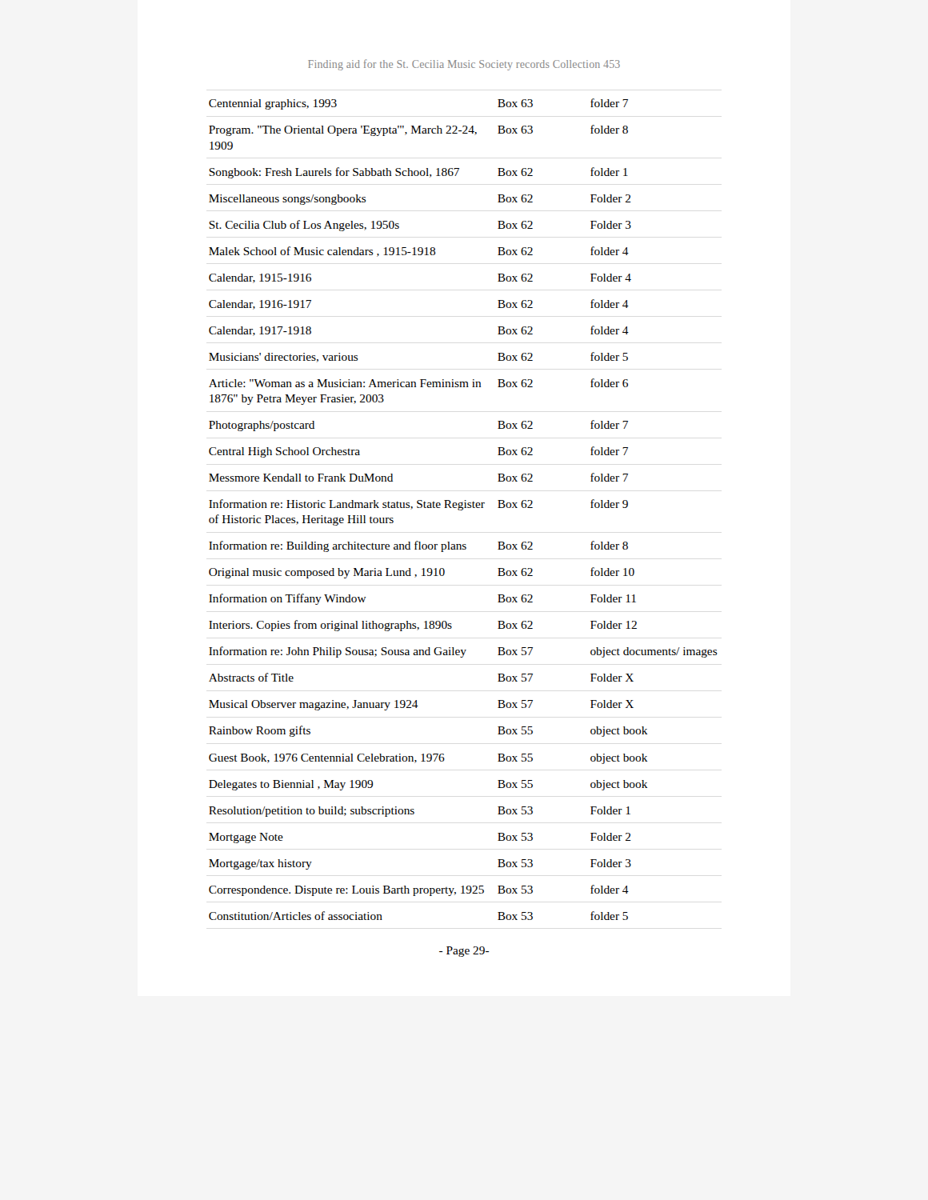Finding aid for the St. Cecilia Music Society records Collection 453
| Centennial graphics, 1993 | Box 63 | folder 7 |
| Program. "The Oriental Opera 'Egypta'", March 22-24, 1909 | Box 63 | folder 8 |
| Songbook: Fresh Laurels for Sabbath School, 1867 | Box 62 | folder 1 |
| Miscellaneous songs/songbooks | Box 62 | Folder 2 |
| St. Cecilia Club of Los Angeles, 1950s | Box 62 | Folder 3 |
| Malek School of Music calendars , 1915-1918 | Box 62 | folder 4 |
| Calendar, 1915-1916 | Box 62 | Folder 4 |
| Calendar, 1916-1917 | Box 62 | folder 4 |
| Calendar, 1917-1918 | Box 62 | folder 4 |
| Musicians' directories, various | Box 62 | folder 5 |
| Article: "Woman as a Musician: American Feminism in 1876" by Petra Meyer Frasier, 2003 | Box 62 | folder 6 |
| Photographs/postcard | Box 62 | folder 7 |
| Central High School Orchestra | Box 62 | folder 7 |
| Messmore Kendall to Frank DuMond | Box 62 | folder 7 |
| Information re: Historic Landmark status, State Register of Historic Places, Heritage Hill tours | Box 62 | folder 9 |
| Information re: Building architecture and floor plans | Box 62 | folder 8 |
| Original music composed by Maria Lund , 1910 | Box 62 | folder 10 |
| Information on Tiffany Window | Box 62 | Folder 11 |
| Interiors. Copies from original lithographs, 1890s | Box 62 | Folder 12 |
| Information re: John Philip Sousa; Sousa and Gailey | Box 57 | object documents/ images |
| Abstracts of Title | Box 57 | Folder X |
| Musical Observer magazine, January 1924 | Box 57 | Folder X |
| Rainbow Room gifts | Box 55 | object book |
| Guest Book, 1976 Centennial Celebration, 1976 | Box 55 | object book |
| Delegates to Biennial , May 1909 | Box 55 | object book |
| Resolution/petition to build; subscriptions | Box 53 | Folder 1 |
| Mortgage Note | Box 53 | Folder 2 |
| Mortgage/tax history | Box 53 | Folder 3 |
| Correspondence. Dispute re: Louis Barth property, 1925 | Box 53 | folder 4 |
| Constitution/Articles of association | Box 53 | folder 5 |
- Page 29-